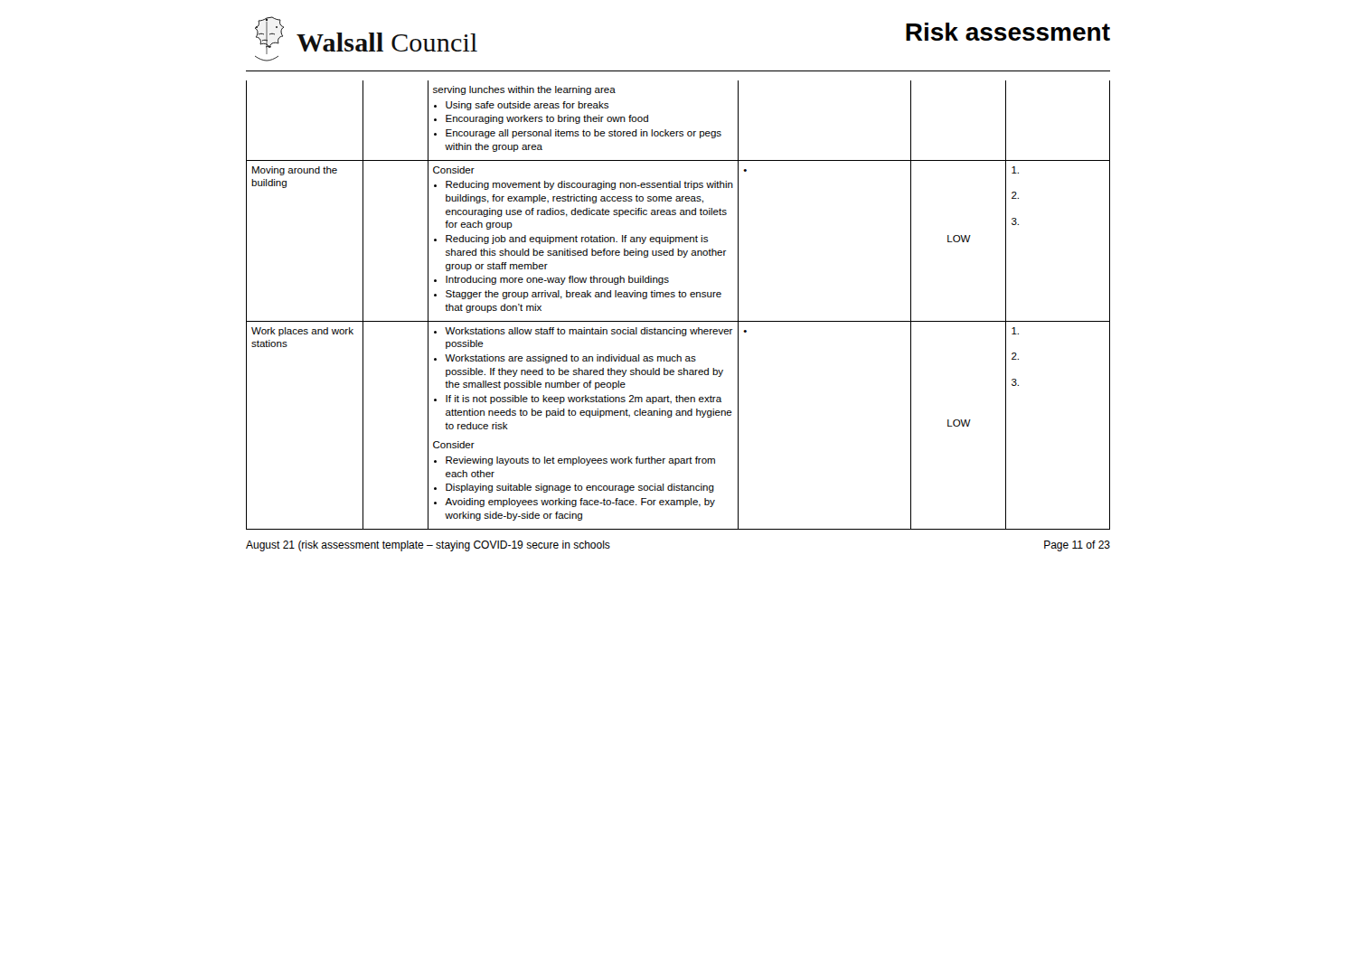Walsall Council
Risk assessment
| | | serving lunches within the learning area Using safe outside areas for breaks Encouraging workers to bring their own food Encourage all personal items to be stored in lockers or pegs within the group area | | | |
| Moving around the building | | Consider Reducing movement by discouraging non-essential trips within buildings, for example, restricting access to some areas, encouraging use of radios, dedicate specific areas and toilets for each group Reducing job and equipment rotation. If any equipment is shared this should be sanitised before being used by another group or staff member Introducing more one-way flow through buildings Stagger the group arrival, break and leaving times to ensure that groups don’t mix | | LOW | 1. 2. 3. |
| Work places and work stations | | Workstations allow staff to maintain social distancing wherever possible Workstations are assigned to an individual as much as possible. If they need to be shared they should be shared by the smallest possible number of people If it is not possible to keep workstations 2m apart, then extra attention needs to be paid to equipment, cleaning and hygiene to reduce risk Consider Reviewing layouts to let employees work further apart from each other Displaying suitable signage to encourage social distancing Avoiding employees working face-to-face. For example, by working side-by-side or facing | | LOW | 1. 2. 3. |
August 21 (risk assessment template – staying COVID-19 secure in schools
Page 11 of 23